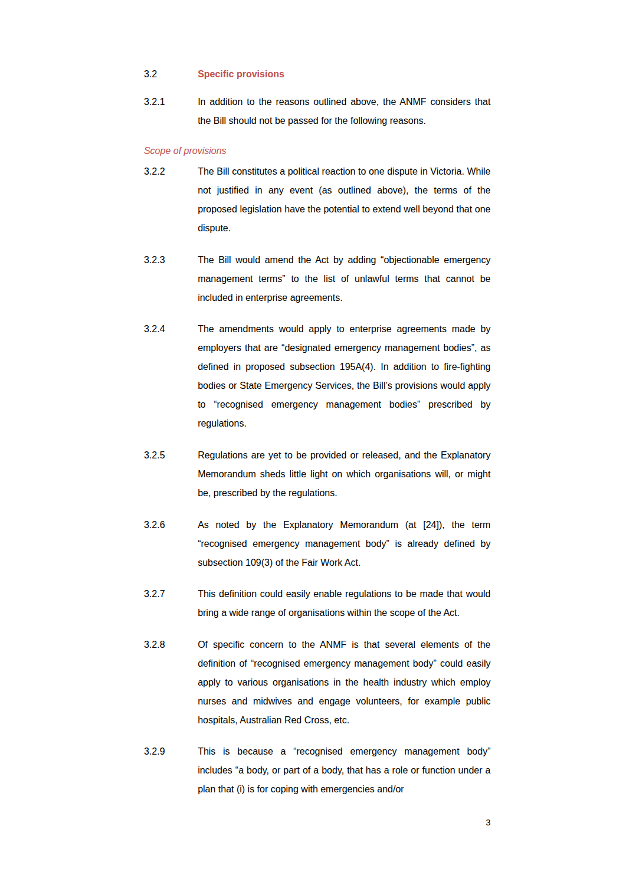3.2
Specific provisions
3.2.1
In addition to the reasons outlined above, the ANMF considers that the Bill should not be passed for the following reasons.
Scope of provisions
3.2.2
The Bill constitutes a political reaction to one dispute in Victoria. While not justified in any event (as outlined above), the terms of the proposed legislation have the potential to extend well beyond that one dispute.
3.2.3
The Bill would amend the Act by adding “objectionable emergency management terms” to the list of unlawful terms that cannot be included in enterprise agreements.
3.2.4
The amendments would apply to enterprise agreements made by employers that are “designated emergency management bodies”, as defined in proposed subsection 195A(4). In addition to fire-fighting bodies or State Emergency Services, the Bill’s provisions would apply to “recognised emergency management bodies” prescribed by regulations.
3.2.5
Regulations are yet to be provided or released, and the Explanatory Memorandum sheds little light on which organisations will, or might be, prescribed by the regulations.
3.2.6
As noted by the Explanatory Memorandum (at [24]), the term “recognised emergency management body” is already defined by subsection 109(3) of the Fair Work Act.
3.2.7
This definition could easily enable regulations to be made that would bring a wide range of organisations within the scope of the Act.
3.2.8
Of specific concern to the ANMF is that several elements of the definition of “recognised emergency management body” could easily apply to various organisations in the health industry which employ nurses and midwives and engage volunteers, for example public hospitals, Australian Red Cross, etc.
3.2.9
This is because a “recognised emergency management body” includes “a body, or part of a body, that has a role or function under a plan that (i) is for coping with emergencies and/or
3